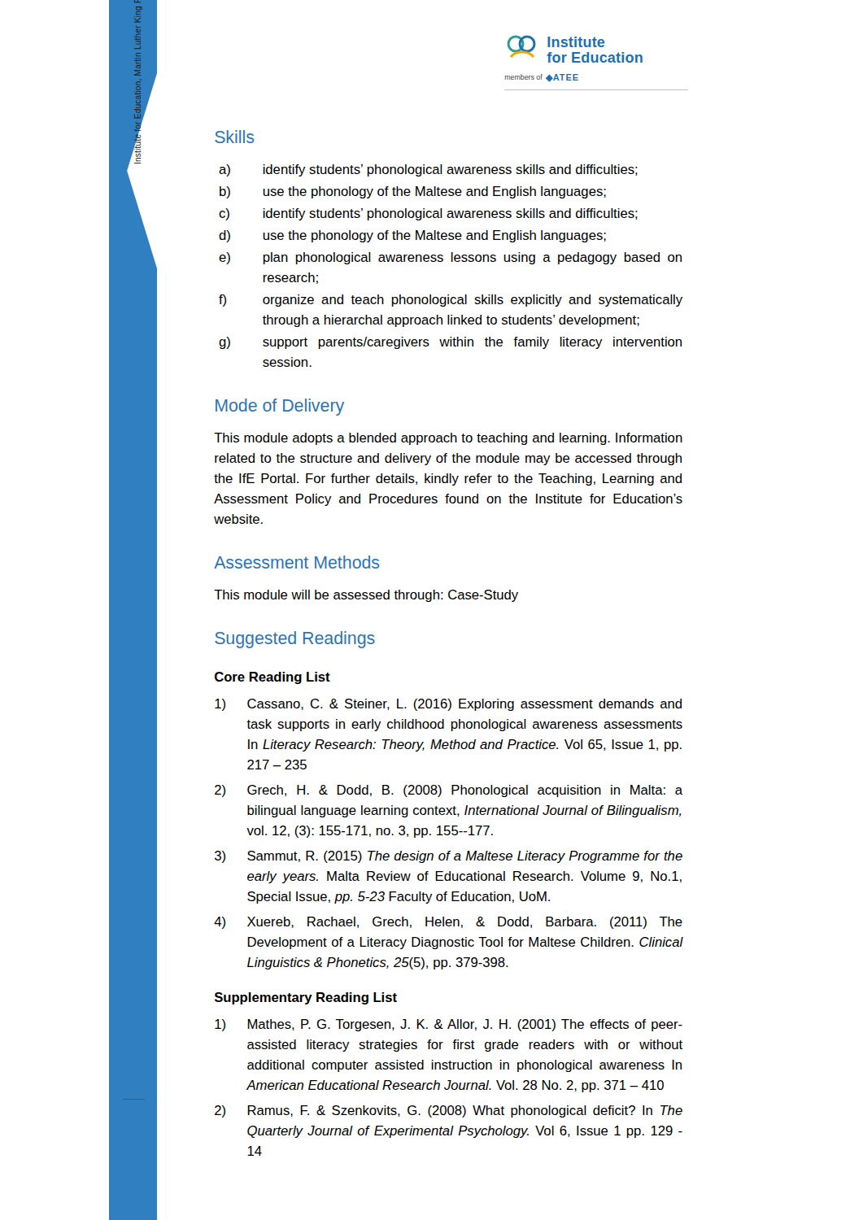Institute for Education, Martin Luther King Road, Pembroke PBK 1990. Tel: +35625982001 | Email: ife@ilearn.edu.mt
Institute
for Education
members of ◆ATEE
Skills
a) identify students’ phonological awareness skills and difficulties;
b) use the phonology of the Maltese and English languages;
c) identify students’ phonological awareness skills and difficulties;
d) use the phonology of the Maltese and English languages;
e) plan phonological awareness lessons using a pedagogy based on research;
f) organize and teach phonological skills explicitly and systematically through a hierarchal approach linked to students’ development;
g) support parents/caregivers within the family literacy intervention session.
Mode of Delivery
This module adopts a blended approach to teaching and learning. Information related to the structure and delivery of the module may be accessed through the IfE Portal. For further details, kindly refer to the Teaching, Learning and Assessment Policy and Procedures found on the Institute for Education’s website.
Assessment Methods
This module will be assessed through: Case-Study
Suggested Readings
Core Reading List
1) Cassano, C. & Steiner, L. (2016) Exploring assessment demands and task supports in early childhood phonological awareness assessments In Literacy Research: Theory, Method and Practice. Vol 65, Issue 1, pp. 217 – 235
2) Grech, H. & Dodd, B. (2008) Phonological acquisition in Malta: a bilingual language learning context, International Journal of Bilingualism, vol. 12, (3): 155-171, no. 3, pp. 155--177.
3) Sammut, R. (2015) The design of a Maltese Literacy Programme for the early years. Malta Review of Educational Research. Volume 9, No.1, Special Issue, pp. 5-23 Faculty of Education, UoM.
4) Xuereb, Rachael, Grech, Helen, & Dodd, Barbara. (2011) The Development of a Literacy Diagnostic Tool for Maltese Children. Clinical Linguistics & Phonetics, 25(5), pp. 379-398.
Supplementary Reading List
1) Mathes, P. G. Torgesen, J. K. & Allor, J. H. (2001) The effects of peer-assisted literacy strategies for first grade readers with or without additional computer assisted instruction in phonological awareness In American Educational Research Journal. Vol. 28 No. 2, pp. 371 – 410
2) Ramus, F. & Szenkovits, G. (2008) What phonological deficit? In The Quarterly Journal of Experimental Psychology. Vol 6, Issue 1 pp. 129 - 14